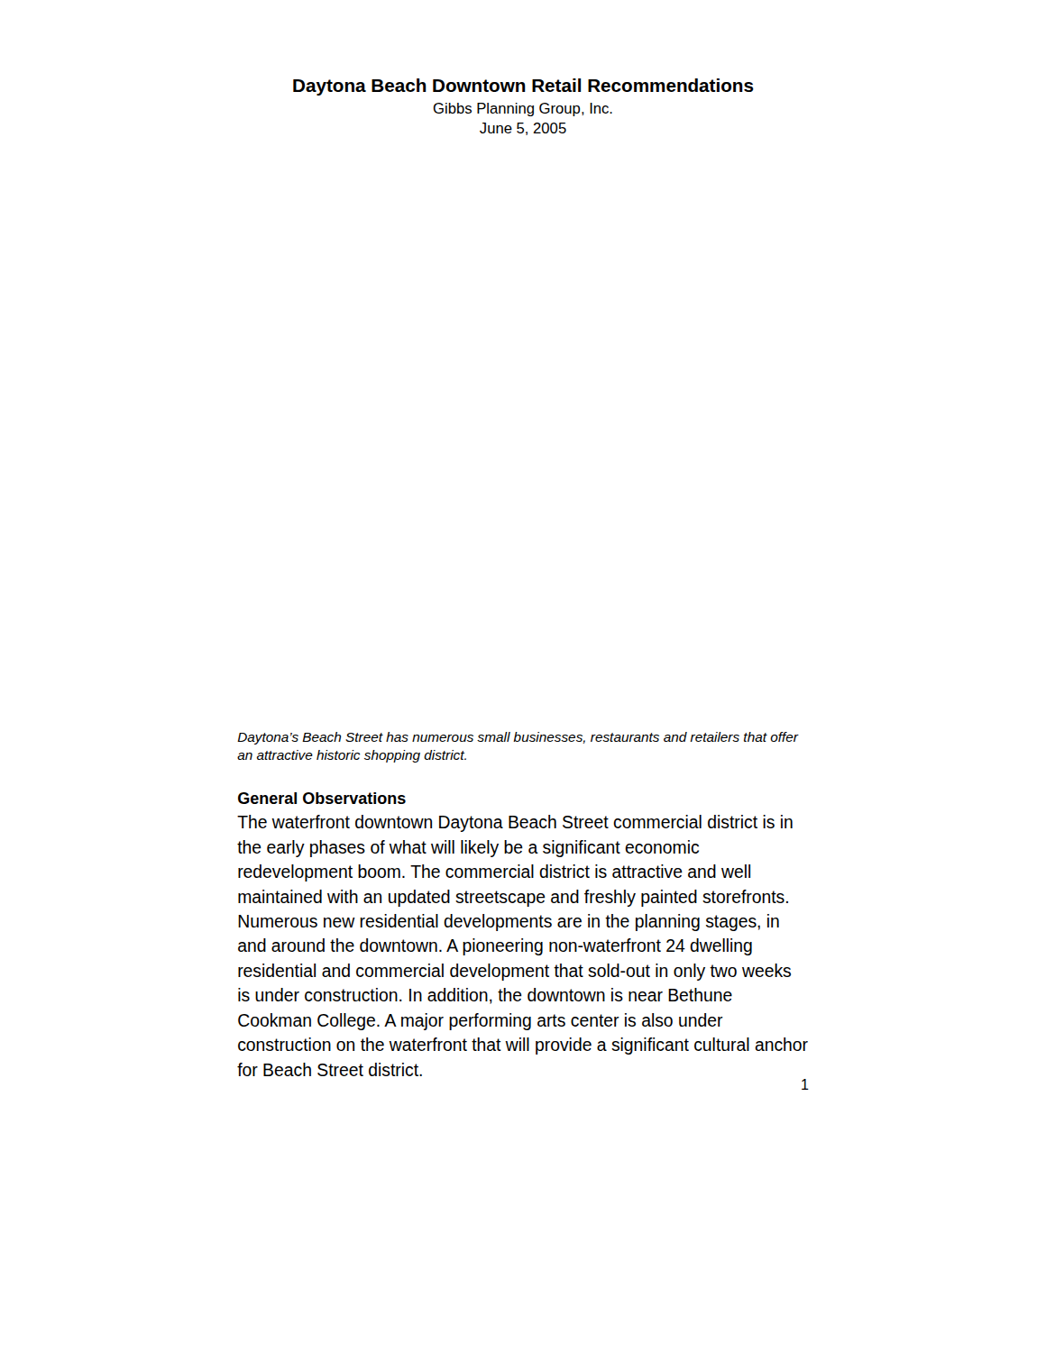Daytona Beach Downtown Retail Recommendations
Gibbs Planning Group, Inc.
June 5, 2005
Daytona’s Beach Street has numerous small businesses, restaurants and retailers that offer an attractive historic shopping district.
General Observations
The waterfront downtown Daytona Beach Street commercial district is in the early phases of what will likely be a significant economic redevelopment boom. The commercial district is attractive and well maintained with an updated streetscape and freshly painted storefronts. Numerous new residential developments are in the planning stages, in and around the downtown. A pioneering non-waterfront 24 dwelling residential and commercial development that sold-out in only two weeks is under construction. In addition, the downtown is near Bethune Cookman College. A major performing arts center is also under construction on the waterfront that will provide a significant cultural anchor for Beach Street district.
1